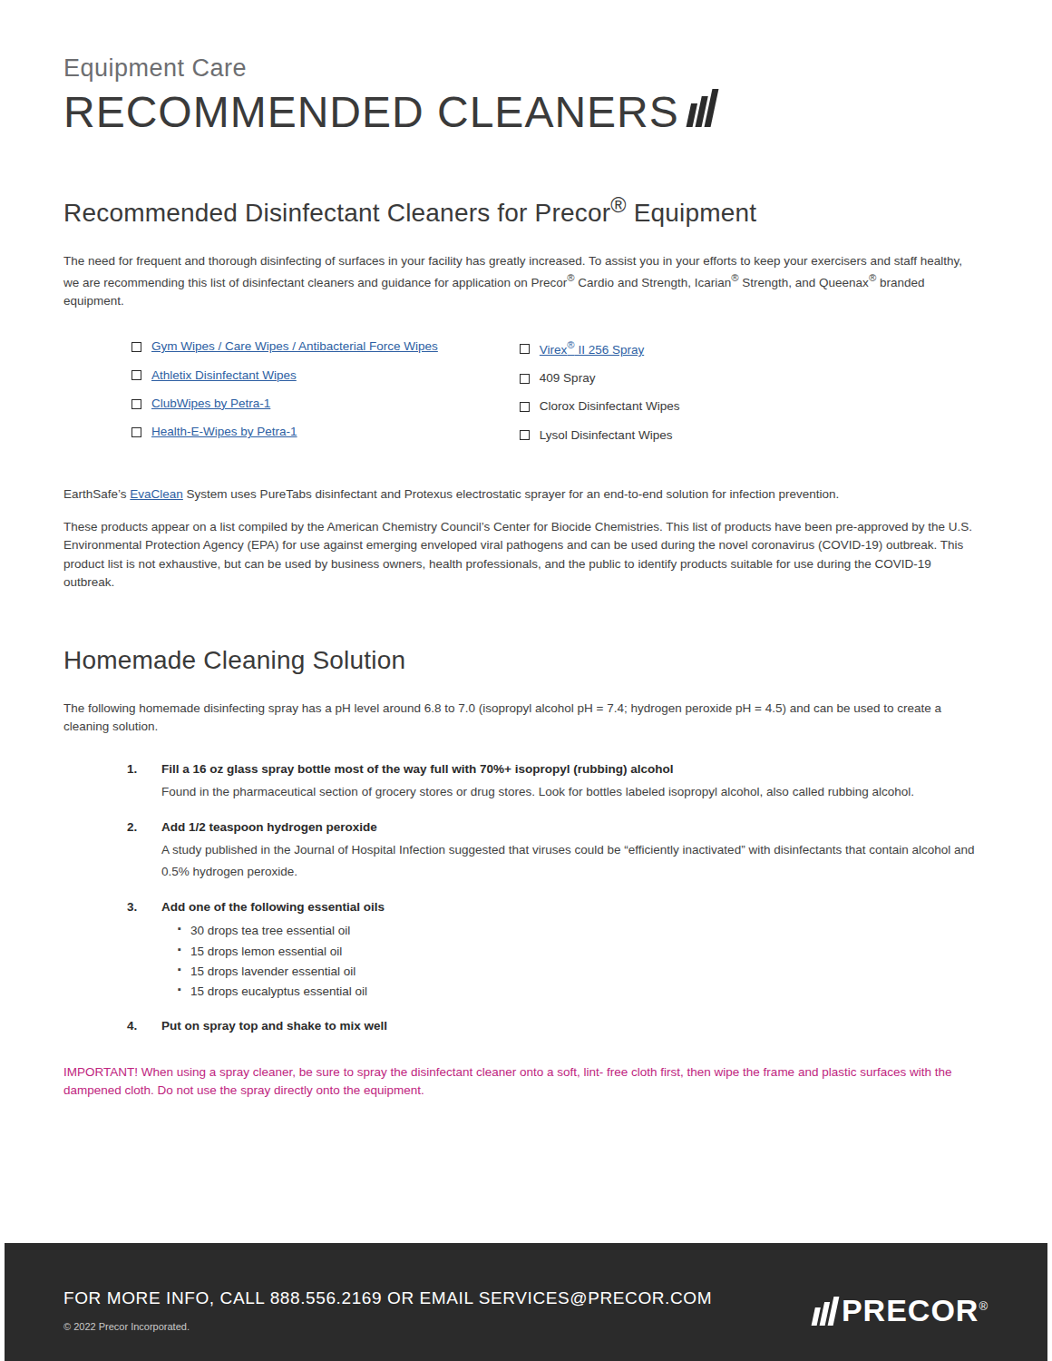Equipment Care
Recommended Cleaners
Recommended Disinfectant Cleaners for Precor® Equipment
The need for frequent and thorough disinfecting of surfaces in your facility has greatly increased. To assist you in your efforts to keep your exercisers and staff healthy, we are recommending this list of disinfectant cleaners and guidance for application on Precor® Cardio and Strength, Icarian® Strength, and Queenax® branded equipment.
Gym Wipes / Care Wipes / Antibacterial Force Wipes
Athletix Disinfectant Wipes
ClubWipes by Petra-1
Health-E-Wipes by Petra-1
Virex® II 256 Spray
409 Spray
Clorox Disinfectant Wipes
Lysol Disinfectant Wipes
EarthSafe’s EvaClean System uses PureTabs disinfectant and Protexus electrostatic sprayer for an end-to-end solution for infection prevention.
These products appear on a list compiled by the American Chemistry Council’s Center for Biocide Chemistries. This list of products have been pre-approved by the U.S. Environmental Protection Agency (EPA) for use against emerging enveloped viral pathogens and can be used during the novel coronavirus (COVID-19) outbreak. This product list is not exhaustive, but can be used by business owners, health professionals, and the public to identify products suitable for use during the COVID-19 outbreak.
Homemade Cleaning Solution
The following homemade disinfecting spray has a pH level around 6.8 to 7.0 (isopropyl alcohol pH = 7.4; hydrogen peroxide pH = 4.5) and can be used to create a cleaning solution.
Fill a 16 oz glass spray bottle most of the way full with 70%+ isopropyl (rubbing) alcohol Found in the pharmaceutical section of grocery stores or drug stores. Look for bottles labeled isopropyl alcohol, also called rubbing alcohol.
Add 1/2 teaspoon hydrogen peroxide A study published in the Journal of Hospital Infection suggested that viruses could be “efficiently inactivated” with disinfectants that contain alcohol and 0.5% hydrogen peroxide.
Add one of the following essential oils
30 drops tea tree essential oil
15 drops lemon essential oil
15 drops lavender essential oil
15 drops eucalyptus essential oil
Put on spray top and shake to mix well
IMPORTANT! When using a spray cleaner, be sure to spray the disinfectant cleaner onto a soft, lint- free cloth first, then wipe the frame and plastic surfaces with the dampened cloth. Do not use the spray directly onto the equipment.
For more info, call 888.556.2169 or email services@precor.com
© 2022 Precor Incorporated.
PRECOR®